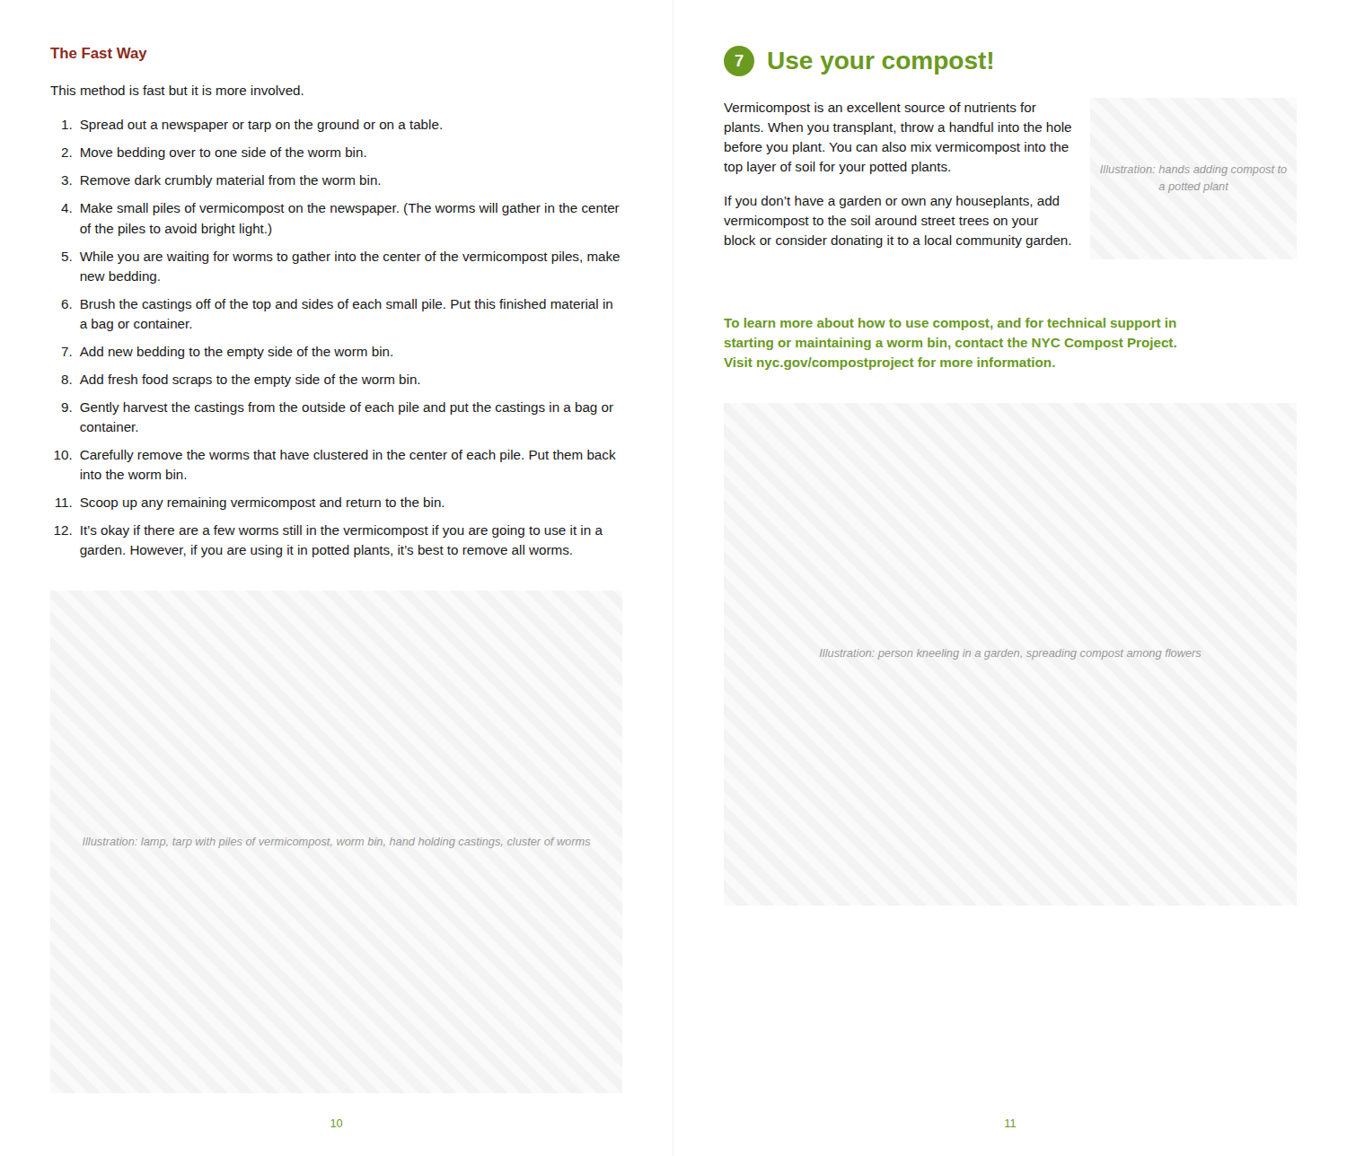The Fast Way
This method is fast but it is more involved.
Spread out a newspaper or tarp on the ground or on a table.
Move bedding over to one side of the worm bin.
Remove dark crumbly material from the worm bin.
Make small piles of vermicompost on the newspaper. (The worms will gather in the center of the piles to avoid bright light.)
While you are waiting for worms to gather into the center of the vermicompost piles, make new bedding.
Brush the castings off of the top and sides of each small pile. Put this finished material in a bag or container.
Add new bedding to the empty side of the worm bin.
Add fresh food scraps to the empty side of the worm bin.
Gently harvest the castings from the outside of each pile and put the castings in a bag or container.
Carefully remove the worms that have clustered in the center of each pile. Put them back into the worm bin.
Scoop up any remaining vermicompost and return to the bin.
It’s okay if there are a few worms still in the vermicompost if you are going to use it in a garden. However, if you are using it in potted plants, it’s best to remove all worms.
Illustration: lamp, tarp with piles of vermicompost, worm bin, hand holding castings, cluster of worms
10
7
Use your compost!
Illustration: hands adding compost to a potted plant
Vermicompost is an excellent source of nutrients for plants. When you transplant, throw a handful into the hole before you plant. You can also mix vermicompost into the top layer of soil for your potted plants.
If you don’t have a garden or own any houseplants, add vermicompost to the soil around street trees on your block or consider donating it to a local community garden.
To learn more about how to use compost, and for technical support in starting or maintaining a worm bin, contact the NYC Compost Project. Visit nyc.gov/compostproject for more information.
Illustration: person kneeling in a garden, spreading compost among flowers
11